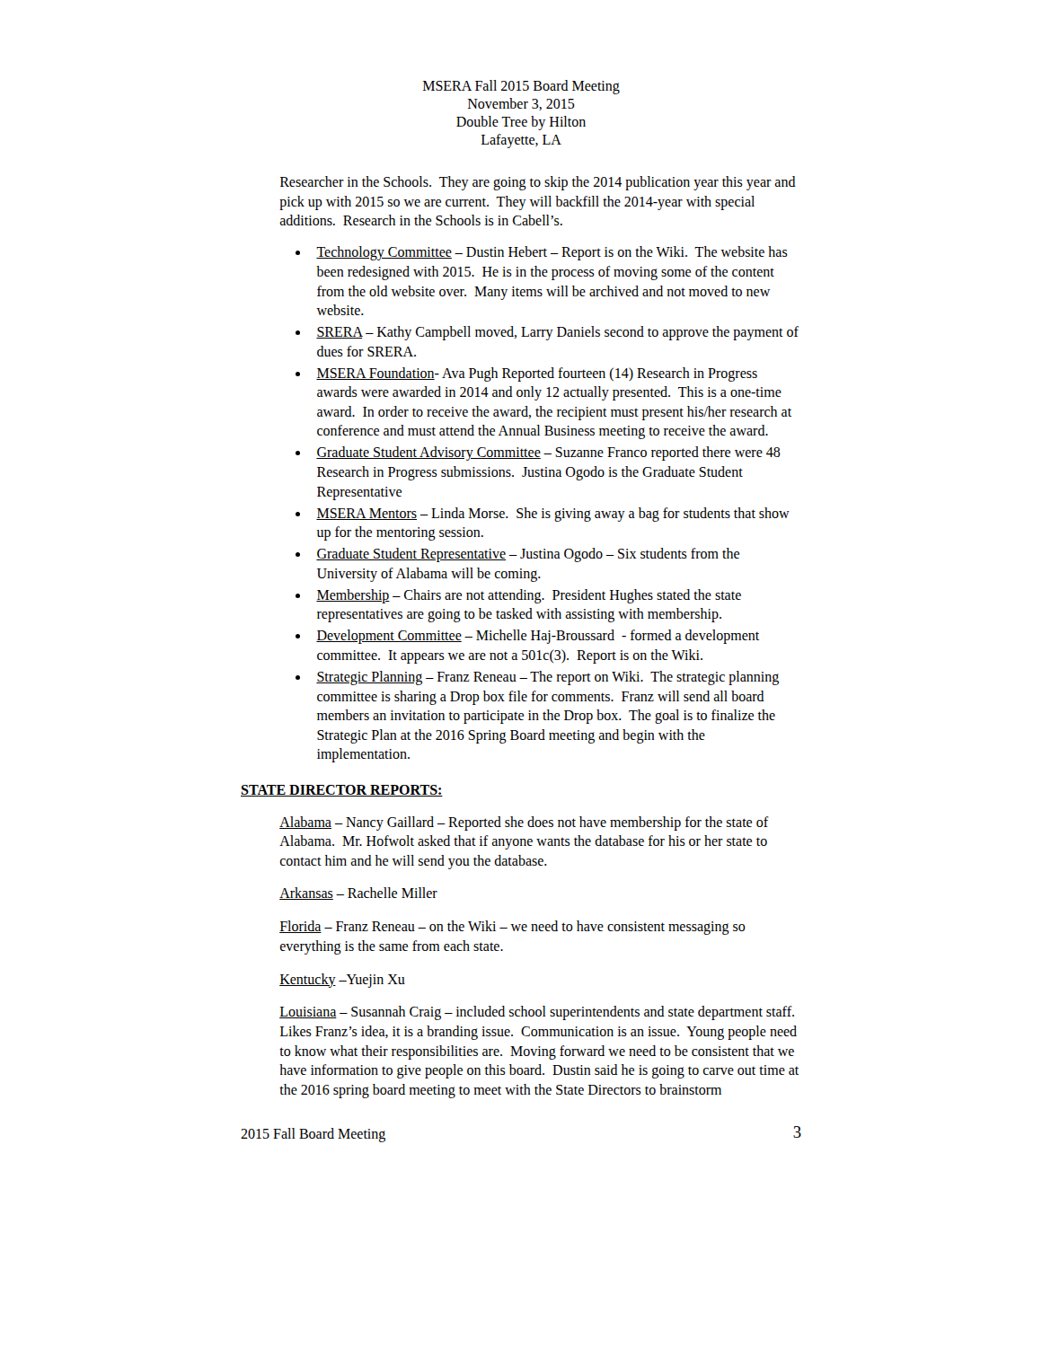MSERA Fall 2015 Board Meeting
November 3, 2015
Double Tree by Hilton
Lafayette, LA
Researcher in the Schools. They are going to skip the 2014 publication year this year and pick up with 2015 so we are current. They will backfill the 2014-year with special additions. Research in the Schools is in Cabell’s.
Technology Committee – Dustin Hebert – Report is on the Wiki. The website has been redesigned with 2015. He is in the process of moving some of the content from the old website over. Many items will be archived and not moved to new website.
SRERA – Kathy Campbell moved, Larry Daniels second to approve the payment of dues for SRERA.
MSERA Foundation- Ava Pugh Reported fourteen (14) Research in Progress awards were awarded in 2014 and only 12 actually presented. This is a one-time award. In order to receive the award, the recipient must present his/her research at conference and must attend the Annual Business meeting to receive the award.
Graduate Student Advisory Committee – Suzanne Franco reported there were 48 Research in Progress submissions. Justina Ogodo is the Graduate Student Representative
MSERA Mentors – Linda Morse. She is giving away a bag for students that show up for the mentoring session.
Graduate Student Representative – Justina Ogodo – Six students from the University of Alabama will be coming.
Membership – Chairs are not attending. President Hughes stated the state representatives are going to be tasked with assisting with membership.
Development Committee – Michelle Haj-Broussard - formed a development committee. It appears we are not a 501c(3). Report is on the Wiki.
Strategic Planning – Franz Reneau – The report on Wiki. The strategic planning committee is sharing a Drop box file for comments. Franz will send all board members an invitation to participate in the Drop box. The goal is to finalize the Strategic Plan at the 2016 Spring Board meeting and begin with the implementation.
STATE DIRECTOR REPORTS:
Alabama – Nancy Gaillard – Reported she does not have membership for the state of Alabama. Mr. Hofwolt asked that if anyone wants the database for his or her state to contact him and he will send you the database.
Arkansas – Rachelle Miller
Florida – Franz Reneau – on the Wiki – we need to have consistent messaging so everything is the same from each state.
Kentucky –Yuejin Xu
Louisiana – Susannah Craig – included school superintendents and state department staff. Likes Franz’s idea, it is a branding issue. Communication is an issue. Young people need to know what their responsibilities are. Moving forward we need to be consistent that we have information to give people on this board. Dustin said he is going to carve out time at the 2016 spring board meeting to meet with the State Directors to brainstorm
2015 Fall Board Meeting 3